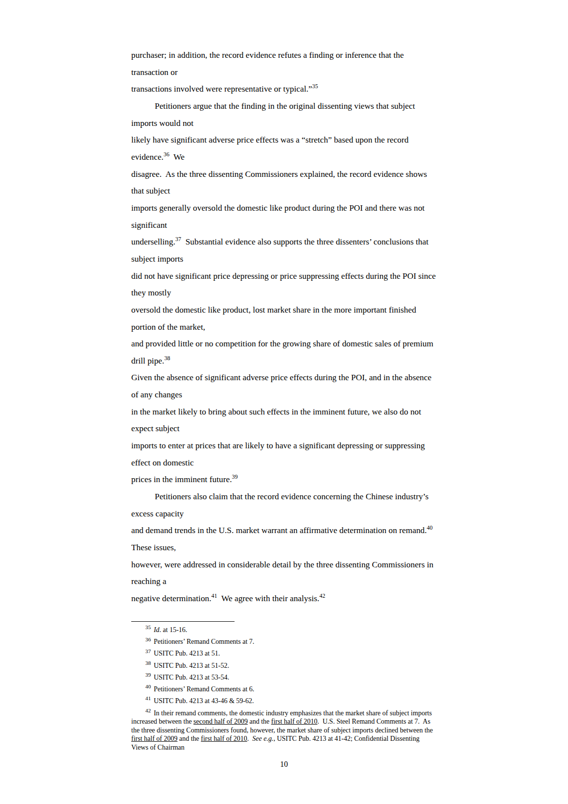purchaser; in addition, the record evidence refutes a finding or inference that the transaction or
transactions involved were representative or typical.”35
Petitioners argue that the finding in the original dissenting views that subject imports would not
likely have significant adverse price effects was a “stretch” based upon the record evidence.36 We
disagree. As the three dissenting Commissioners explained, the record evidence shows that subject
imports generally oversold the domestic like product during the POI and there was not significant
underselling.37 Substantial evidence also supports the three dissenters’ conclusions that subject imports
did not have significant price depressing or price suppressing effects during the POI since they mostly
oversold the domestic like product, lost market share in the more important finished portion of the market,
and provided little or no competition for the growing share of domestic sales of premium drill pipe.38
Given the absence of significant adverse price effects during the POI, and in the absence of any changes
in the market likely to bring about such effects in the imminent future, we also do not expect subject
imports to enter at prices that are likely to have a significant depressing or suppressing effect on domestic
prices in the imminent future.39
Petitioners also claim that the record evidence concerning the Chinese industry’s excess capacity
and demand trends in the U.S. market warrant an affirmative determination on remand.40 These issues,
however, were addressed in considerable detail by the three dissenting Commissioners in reaching a
negative determination.41 We agree with their analysis.42
35Id. at 15-16.
36Petitioners’ Remand Comments at 7.
37USITC Pub. 4213 at 51.
38USITC Pub. 4213 at 51-52.
39USITC Pub. 4213 at 53-54.
40Petitioners’ Remand Comments at 6.
41USITC Pub. 4213 at 43-46 & 59-62.
42In their remand comments, the domestic industry emphasizes that the market share of subject imports increased between the second half of 2009 and the first half of 2010. U.S. Steel Remand Comments at 7. As the three dissenting Commissioners found, however, the market share of subject imports declined between the first half of 2009 and the first half of 2010. See e.g., USITC Pub. 4213 at 41-42; Confidential Dissenting Views of Chairman
10